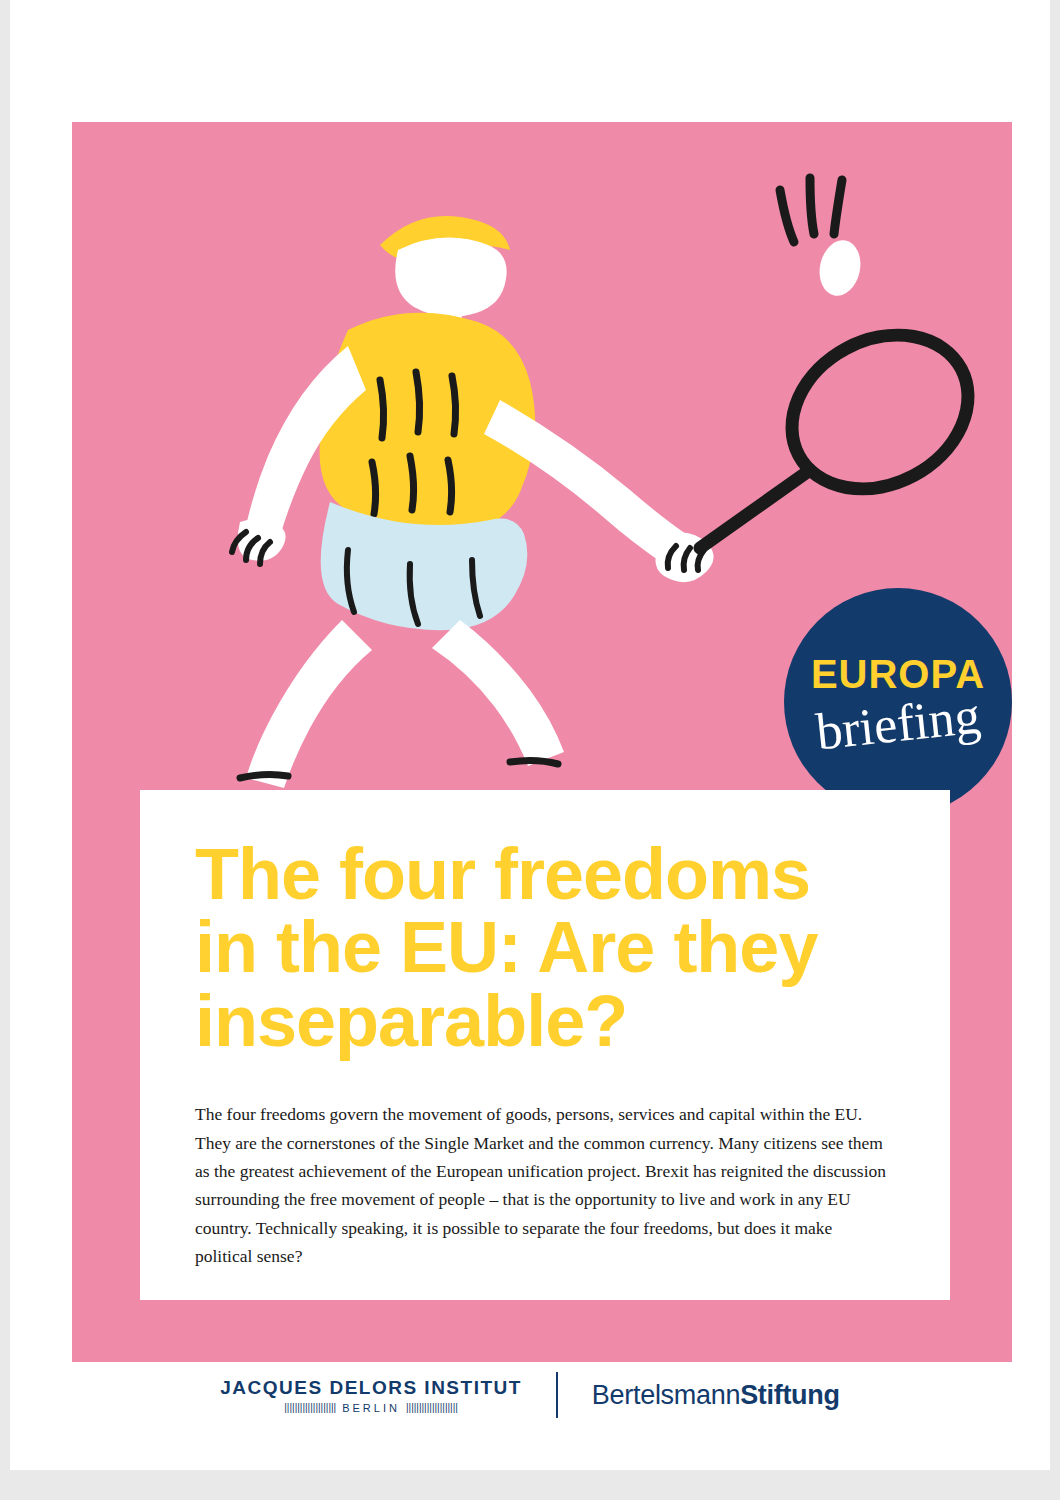EUROPA
briefing
The four freedoms in the EU: Are they inseparable?
The four freedoms govern the movement of goods, persons, services and capital within the EU. They are the cornerstones of the Single Market and the common currency. Many citizens see them as the greatest achievement of the European unification project. Brexit has reignited the discussion surrounding the free movement of people – that is the opportunity to live and work in any EU country. Technically speaking, it is possible to separate the four freedoms, but does it make political sense?
JACQUES DELORS INSTITUT
|||||||||||||||||||| BERLIN ||||||||||||||||||||
Bertelsmann Stiftung